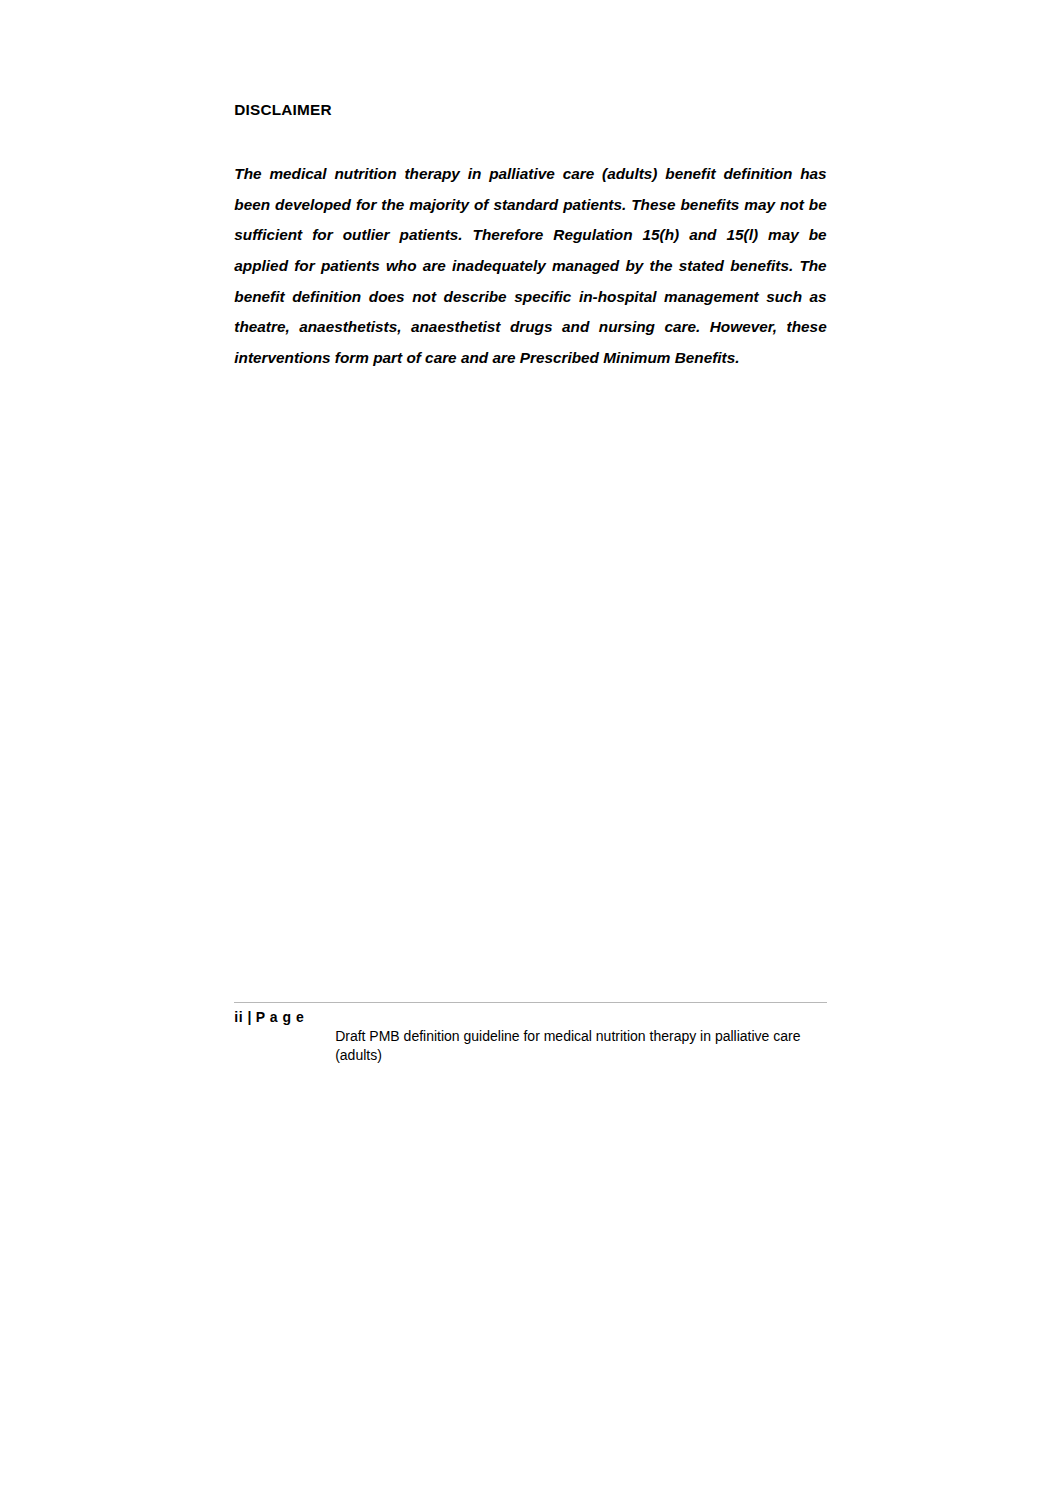DISCLAIMER
The medical nutrition therapy in palliative care (adults) benefit definition has been developed for the majority of standard patients. These benefits may not be sufficient for outlier patients. Therefore Regulation 15(h) and 15(l) may be applied for patients who are inadequately managed by the stated benefits. The benefit definition does not describe specific in-hospital management such as theatre, anaesthetists, anaesthetist drugs and nursing care. However, these interventions form part of care and are Prescribed Minimum Benefits.
ii | P a g e
Draft PMB definition guideline for medical nutrition therapy in palliative care (adults)